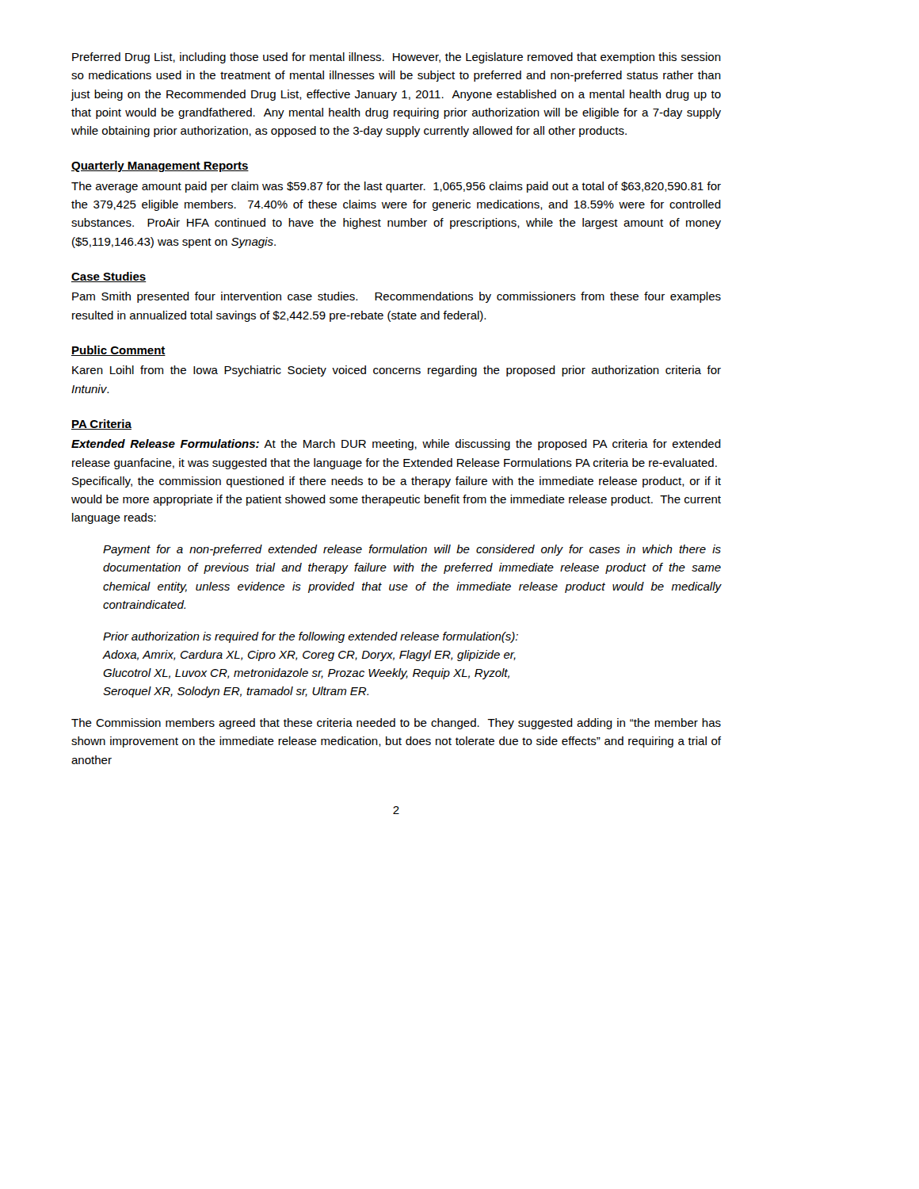Preferred Drug List, including those used for mental illness. However, the Legislature removed that exemption this session so medications used in the treatment of mental illnesses will be subject to preferred and non-preferred status rather than just being on the Recommended Drug List, effective January 1, 2011. Anyone established on a mental health drug up to that point would be grandfathered. Any mental health drug requiring prior authorization will be eligible for a 7-day supply while obtaining prior authorization, as opposed to the 3-day supply currently allowed for all other products.
Quarterly Management Reports
The average amount paid per claim was $59.87 for the last quarter. 1,065,956 claims paid out a total of $63,820,590.81 for the 379,425 eligible members. 74.40% of these claims were for generic medications, and 18.59% were for controlled substances. ProAir HFA continued to have the highest number of prescriptions, while the largest amount of money ($5,119,146.43) was spent on Synagis.
Case Studies
Pam Smith presented four intervention case studies. Recommendations by commissioners from these four examples resulted in annualized total savings of $2,442.59 pre-rebate (state and federal).
Public Comment
Karen Loihl from the Iowa Psychiatric Society voiced concerns regarding the proposed prior authorization criteria for Intuniv.
PA Criteria
Extended Release Formulations: At the March DUR meeting, while discussing the proposed PA criteria for extended release guanfacine, it was suggested that the language for the Extended Release Formulations PA criteria be re-evaluated. Specifically, the commission questioned if there needs to be a therapy failure with the immediate release product, or if it would be more appropriate if the patient showed some therapeutic benefit from the immediate release product. The current language reads:
Payment for a non-preferred extended release formulation will be considered only for cases in which there is documentation of previous trial and therapy failure with the preferred immediate release product of the same chemical entity, unless evidence is provided that use of the immediate release product would be medically contraindicated.
Prior authorization is required for the following extended release formulation(s):
Adoxa, Amrix, Cardura XL, Cipro XR, Coreg CR, Doryx, Flagyl ER, glipizide er,
Glucotrol XL, Luvox CR, metronidazole sr, Prozac Weekly, Requip XL, Ryzolt,
Seroquel XR, Solodyn ER, tramadol sr, Ultram ER.
The Commission members agreed that these criteria needed to be changed. They suggested adding in “the member has shown improvement on the immediate release medication, but does not tolerate due to side effects” and requiring a trial of another
2